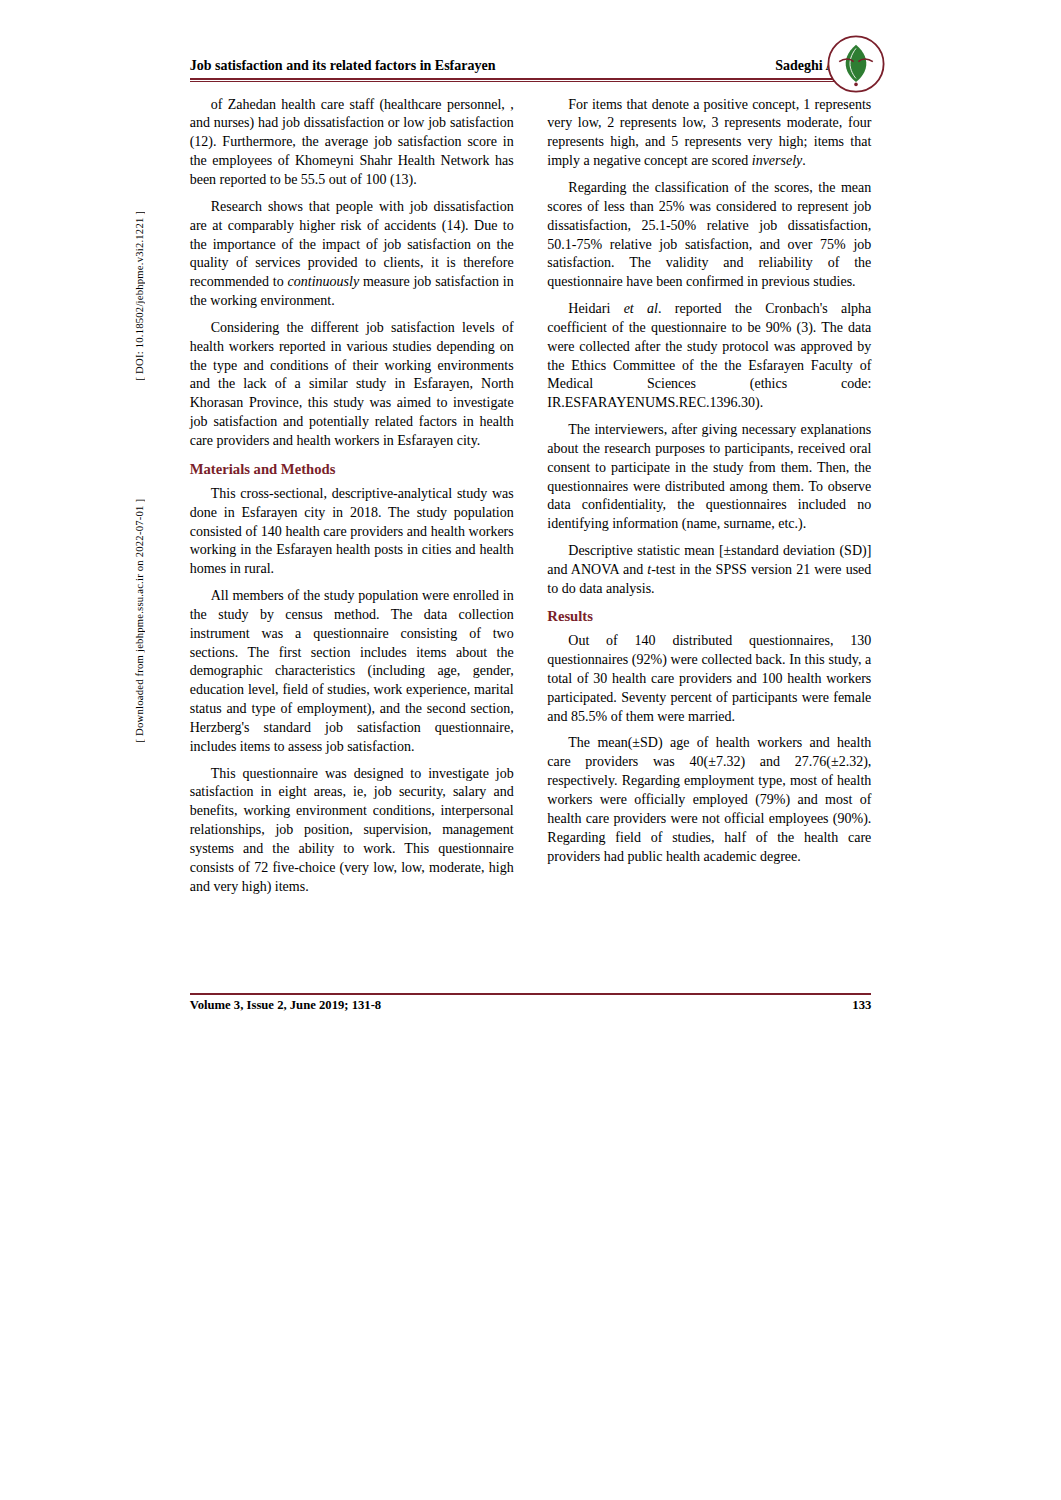Job satisfaction and its related factors in Esfarayen
Sadeghi A, et al.
[ Downloaded from jebhpme.ssu.ac.ir on 2022-07-01 ] [ DOI: 10.18502/jebhpme.v3i2.1221 ]
of Zahedan health care staff (healthcare personnel, , and nurses) had job dissatisfaction or low job satisfaction (12). Furthermore, the average job satisfaction score in the employees of Khomeyni Shahr Health Network has been reported to be 55.5 out of 100 (13).
Research shows that people with job dissatisfaction are at comparably higher risk of accidents (14). Due to the importance of the impact of job satisfaction on the quality of services provided to clients, it is therefore recommended to continuously measure job satisfaction in the working environment.
Considering the different job satisfaction levels of health workers reported in various studies depending on the type and conditions of their working environments and the lack of a similar study in Esfarayen, North Khorasan Province, this study was aimed to investigate job satisfaction and potentially related factors in health care providers and health workers in Esfarayen city.
Materials and Methods
This cross-sectional, descriptive-analytical study was done in Esfarayen city in 2018. The study population consisted of 140 health care providers and health workers working in the Esfarayen health posts in cities and health homes in rural.
All members of the study population were enrolled in the study by census method. The data collection instrument was a questionnaire consisting of two sections. The first section includes items about the demographic characteristics (including age, gender, education level, field of studies, work experience, marital status and type of employment), and the second section, Herzberg's standard job satisfaction questionnaire, includes items to assess job satisfaction.
This questionnaire was designed to investigate job satisfaction in eight areas, ie, job security, salary and benefits, working environment conditions, interpersonal relationships, job position, supervision, management systems and the ability to work. This questionnaire consists of 72 five-choice (very low, low, moderate, high and very high) items.
For items that denote a positive concept, 1 represents very low, 2 represents low, 3 represents moderate, four represents high, and 5 represents very high; items that imply a negative concept are scored inversely.
Regarding the classification of the scores, the mean scores of less than 25% was considered to represent job dissatisfaction, 25.1-50% relative job dissatisfaction, 50.1-75% relative job satisfaction, and over 75% job satisfaction. The validity and reliability of the questionnaire have been confirmed in previous studies.
Heidari et al. reported the Cronbach's alpha coefficient of the questionnaire to be 90% (3). The data were collected after the study protocol was approved by the Ethics Committee of the the Esfarayen Faculty of Medical Sciences (ethics code: IR.ESFARAYENUMS.REC.1396.30).
The interviewers, after giving necessary explanations about the research purposes to participants, received oral consent to participate in the study from them. Then, the questionnaires were distributed among them. To observe data confidentiality, the questionnaires included no identifying information (name, surname, etc.).
Descriptive statistic mean [±standard deviation (SD)] and ANOVA and t-test in the SPSS version 21 were used to do data analysis.
Results
Out of 140 distributed questionnaires, 130 questionnaires (92%) were collected back. In this study, a total of 30 health care providers and 100 health workers participated. Seventy percent of participants were female and 85.5% of them were married.
The mean(±SD) age of health workers and health care providers was 40(±7.32) and 27.76(±2.32), respectively. Regarding employment type, most of health workers were officially employed (79%) and most of health care providers were not official employees (90%). Regarding field of studies, half of the health care providers had public health academic degree.
Volume 3, Issue 2, June 2019; 131-8
133